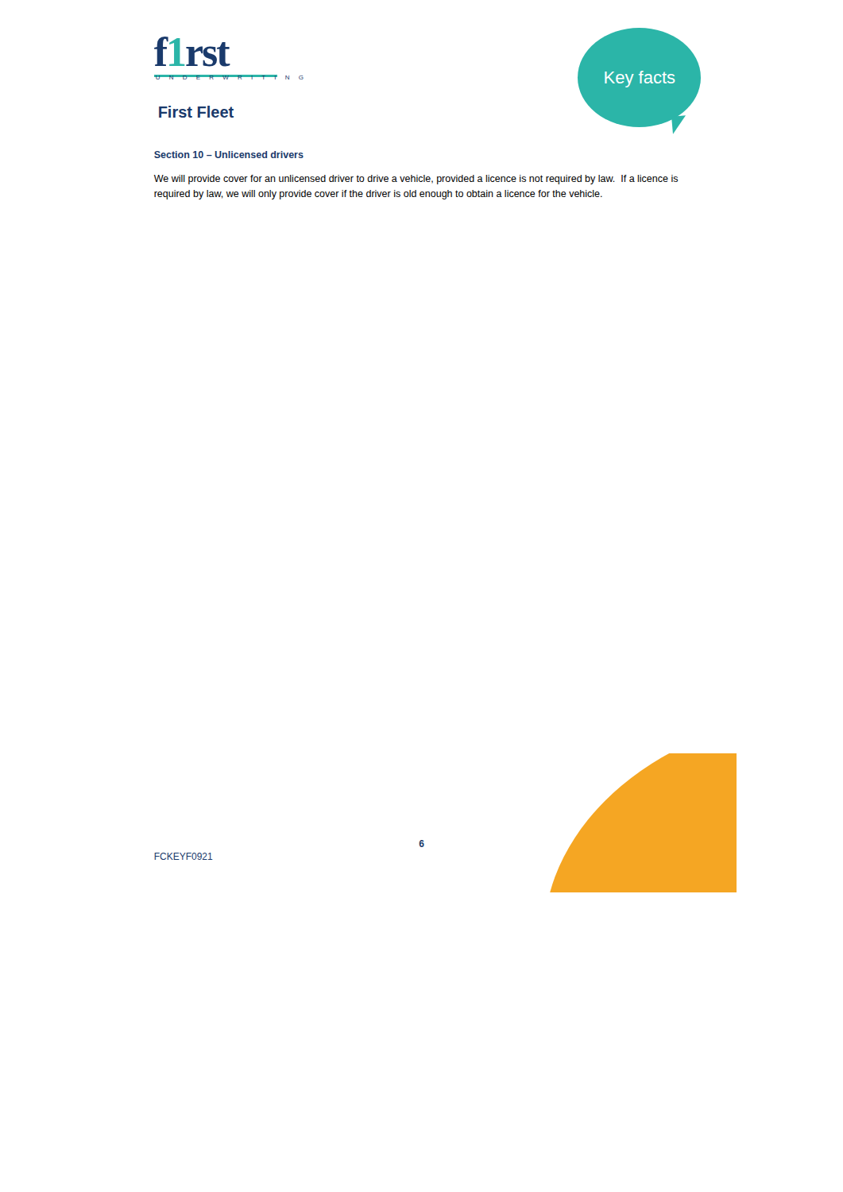f1rst
U N D E R W R I T I N G
Key facts
First Fleet
Section 10 – Unlicensed drivers
We will provide cover for an unlicensed driver to drive a vehicle, provided a licence is not required by law. If a licence is required by law, we will only provide cover if the driver is old enough to obtain a licence for the vehicle.
6
FCKEYF0921